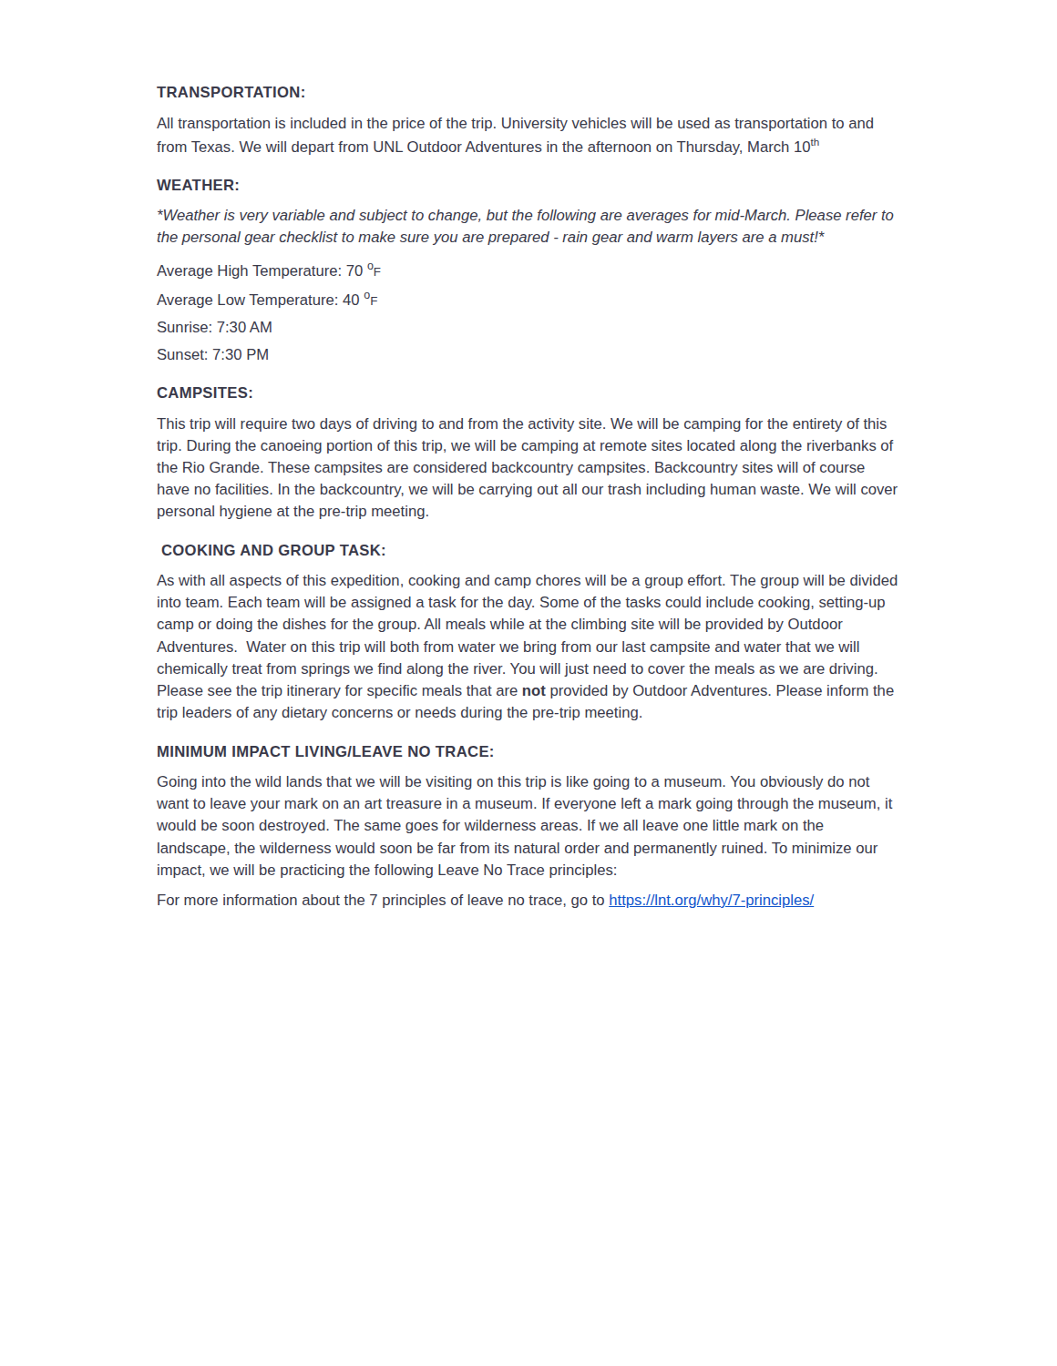TRANSPORTATION:
All transportation is included in the price of the trip. University vehicles will be used as transportation to and from Texas. We will depart from UNL Outdoor Adventures in the afternoon on Thursday, March 10th
WEATHER:
*Weather is very variable and subject to change, but the following are averages for mid-March. Please refer to the personal gear checklist to make sure you are prepared - rain gear and warm layers are a must!*
Average High Temperature: 70 oF
Average Low Temperature: 40 oF
Sunrise: 7:30 AM
Sunset: 7:30 PM
CAMPSITES:
This trip will require two days of driving to and from the activity site. We will be camping for the entirety of this trip. During the canoeing portion of this trip, we will be camping at remote sites located along the riverbanks of the Rio Grande. These campsites are considered backcountry campsites. Backcountry sites will of course have no facilities. In the backcountry, we will be carrying out all our trash including human waste. We will cover personal hygiene at the pre-trip meeting.
COOKING AND GROUP TASK:
As with all aspects of this expedition, cooking and camp chores will be a group effort. The group will be divided into team. Each team will be assigned a task for the day. Some of the tasks could include cooking, setting-up camp or doing the dishes for the group. All meals while at the climbing site will be provided by Outdoor Adventures. Water on this trip will both from water we bring from our last campsite and water that we will chemically treat from springs we find along the river. You will just need to cover the meals as we are driving. Please see the trip itinerary for specific meals that are not provided by Outdoor Adventures. Please inform the trip leaders of any dietary concerns or needs during the pre-trip meeting.
MINIMUM IMPACT LIVING/LEAVE NO TRACE:
Going into the wild lands that we will be visiting on this trip is like going to a museum. You obviously do not want to leave your mark on an art treasure in a museum. If everyone left a mark going through the museum, it would be soon destroyed. The same goes for wilderness areas. If we all leave one little mark on the landscape, the wilderness would soon be far from its natural order and permanently ruined. To minimize our impact, we will be practicing the following Leave No Trace principles:
For more information about the 7 principles of leave no trace, go to https://lnt.org/why/7-principles/